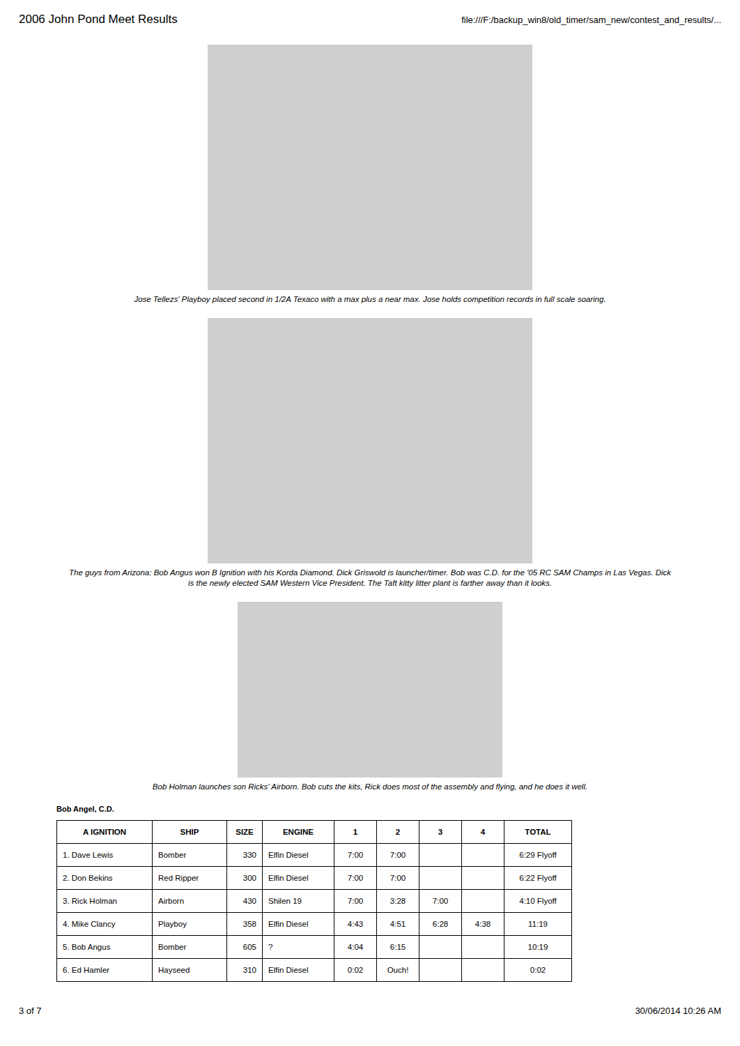2006 John Pond Meet Results
file:///F:/backup_win8/old_timer/sam_new/contest_and_results/...
Jose Tellezs' Playboy placed second in 1/2A Texaco with a max plus a near max. Jose holds competition records in full scale soaring.
The guys from Arizona: Bob Angus won B Ignition with his Korda Diamond. Dick Griswold is launcher/timer. Bob was C.D. for the '05 RC SAM Champs in Las Vegas. Dick
is the newly elected SAM Western Vice President. The Taft kitty litter plant is farther away than it looks.
Bob Holman launches son Ricks' Airborn. Bob cuts the kits, Rick does most of the assembly and flying, and he does it well.
Bob Angel, C.D.
| A IGNITION | SHIP | SIZE | ENGINE | 1 | 2 | 3 | 4 | TOTAL |
| --- | --- | --- | --- | --- | --- | --- | --- | --- |
| 1. Dave Lewis | Bomber | 330 | Elfin Diesel | 7:00 | 7:00 | | | 6:29 Flyoff |
| 2. Don Bekins | Red Ripper | 300 | Elfin Diesel | 7:00 | 7:00 | | | 6:22 Flyoff |
| 3. Rick Holman | Airborn | 430 | Shilen 19 | 7:00 | 3:28 | 7:00 | | 4:10 Flyoff |
| 4. Mike Clancy | Playboy | 358 | Elfin Diesel | 4:43 | 4:51 | 6:28 | 4:38 | 11:19 |
| 5. Bob Angus | Bomber | 605 | ? | 4:04 | 6:15 | | | 10:19 |
| 6. Ed Hamler | Hayseed | 310 | Elfin Diesel | 0:02 | Ouch! | | | 0:02 |
3 of 7
30/06/2014 10:26 AM